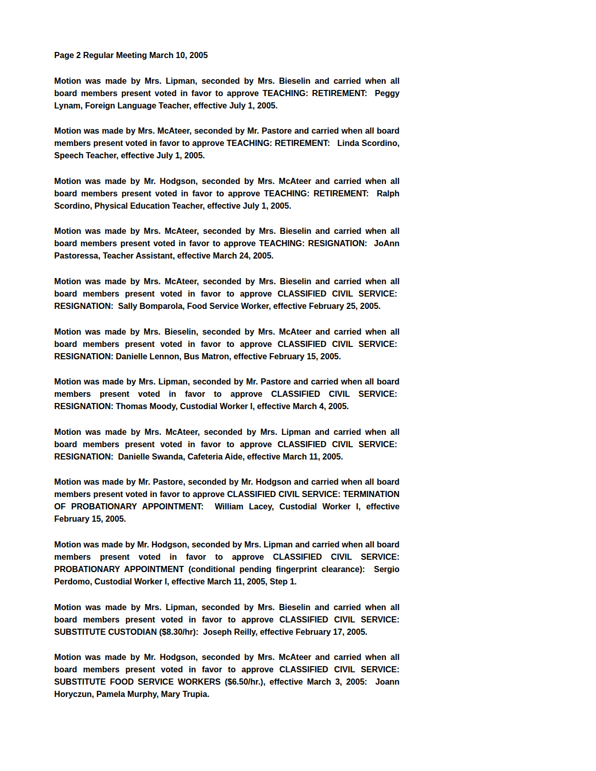Page 2 Regular Meeting March 10, 2005
Motion was made by Mrs. Lipman, seconded by Mrs. Bieselin and carried when all board members present voted in favor to approve TEACHING: RETIREMENT: Peggy Lynam, Foreign Language Teacher, effective July 1, 2005.
Motion was made by Mrs. McAteer, seconded by Mr. Pastore and carried when all board members present voted in favor to approve TEACHING: RETIREMENT: Linda Scordino, Speech Teacher, effective July 1, 2005.
Motion was made by Mr. Hodgson, seconded by Mrs. McAteer and carried when all board members present voted in favor to approve TEACHING: RETIREMENT: Ralph Scordino, Physical Education Teacher, effective July 1, 2005.
Motion was made by Mrs. McAteer, seconded by Mrs. Bieselin and carried when all board members present voted in favor to approve TEACHING: RESIGNATION: JoAnn Pastoressa, Teacher Assistant, effective March 24, 2005.
Motion was made by Mrs. McAteer, seconded by Mrs. Bieselin and carried when all board members present voted in favor to approve CLASSIFIED CIVIL SERVICE: RESIGNATION: Sally Bomparola, Food Service Worker, effective February 25, 2005.
Motion was made by Mrs. Bieselin, seconded by Mrs. McAteer and carried when all board members present voted in favor to approve CLASSIFIED CIVIL SERVICE: RESIGNATION: Danielle Lennon, Bus Matron, effective February 15, 2005.
Motion was made by Mrs. Lipman, seconded by Mr. Pastore and carried when all board members present voted in favor to approve CLASSIFIED CIVIL SERVICE: RESIGNATION: Thomas Moody, Custodial Worker I, effective March 4, 2005.
Motion was made by Mrs. McAteer, seconded by Mrs. Lipman and carried when all board members present voted in favor to approve CLASSIFIED CIVIL SERVICE: RESIGNATION: Danielle Swanda, Cafeteria Aide, effective March 11, 2005.
Motion was made by Mr. Pastore, seconded by Mr. Hodgson and carried when all board members present voted in favor to approve CLASSIFIED CIVIL SERVICE: TERMINATION OF PROBATIONARY APPOINTMENT: William Lacey, Custodial Worker I, effective February 15, 2005.
Motion was made by Mr. Hodgson, seconded by Mrs. Lipman and carried when all board members present voted in favor to approve CLASSIFIED CIVIL SERVICE: PROBATIONARY APPOINTMENT (conditional pending fingerprint clearance): Sergio Perdomo, Custodial Worker I, effective March 11, 2005, Step 1.
Motion was made by Mrs. Lipman, seconded by Mrs. Bieselin and carried when all board members present voted in favor to approve CLASSIFIED CIVIL SERVICE: SUBSTITUTE CUSTODIAN ($8.30/hr): Joseph Reilly, effective February 17, 2005.
Motion was made by Mr. Hodgson, seconded by Mrs. McAteer and carried when all board members present voted in favor to approve CLASSIFIED CIVIL SERVICE: SUBSTITUTE FOOD SERVICE WORKERS ($6.50/hr.), effective March 3, 2005: Joann Horyczun, Pamela Murphy, Mary Trupia.